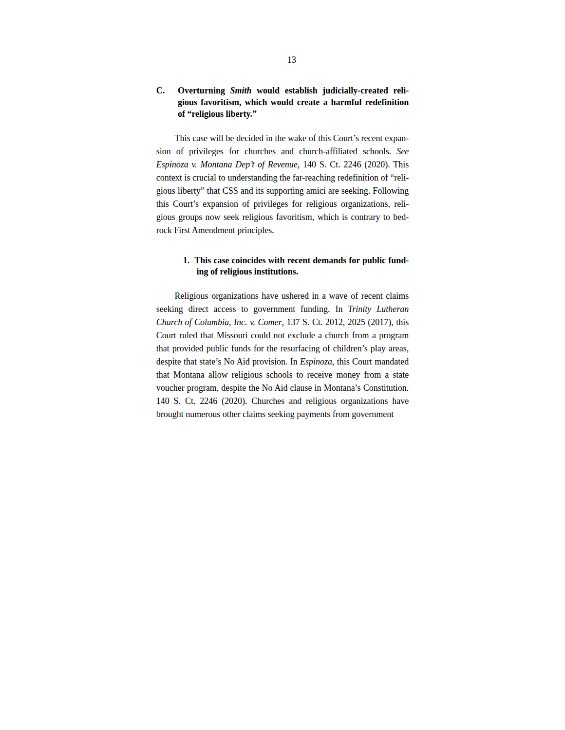13
C. Overturning Smith would establish judicially-created religious favoritism, which would create a harmful redefinition of “religious liberty.”
This case will be decided in the wake of this Court’s recent expansion of privileges for churches and church-affiliated schools. See Espinoza v. Montana Dep’t of Revenue, 140 S. Ct. 2246 (2020). This context is crucial to understanding the far-reaching redefinition of “religious liberty” that CSS and its supporting amici are seeking. Following this Court’s expansion of privileges for religious organizations, religious groups now seek religious favoritism, which is contrary to bedrock First Amendment principles.
1. This case coincides with recent demands for public funding of religious institutions.
Religious organizations have ushered in a wave of recent claims seeking direct access to government funding. In Trinity Lutheran Church of Columbia, Inc. v. Comer, 137 S. Ct. 2012, 2025 (2017), this Court ruled that Missouri could not exclude a church from a program that provided public funds for the resurfacing of children’s play areas, despite that state’s No Aid provision. In Espinoza, this Court mandated that Montana allow religious schools to receive money from a state voucher program, despite the No Aid clause in Montana’s Constitution. 140 S. Ct. 2246 (2020). Churches and religious organizations have brought numerous other claims seeking payments from government